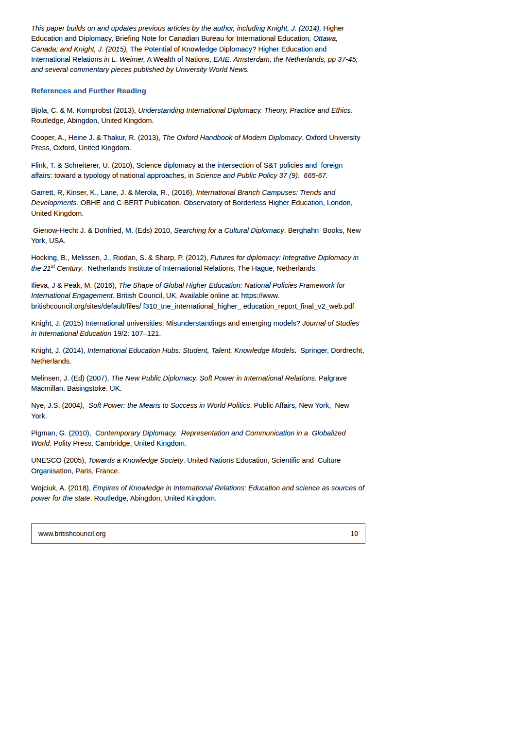This paper builds on and updates previous articles by the author, including Knight, J. (2014), Higher Education and Diplomacy, Briefing Note for Canadian Bureau for International Education, Ottawa, Canada; and Knight, J. (2015), The Potential of Knowledge Diplomacy? Higher Education and International Relations in L. Weimer, A Wealth of Nations, EAIE. Amsterdam, the Netherlands, pp 37-45; and several commentary pieces published by University World News.
References and Further Reading
Bjola, C. & M. Kornprobst (2013), Understanding International Diplomacy. Theory, Practice and Ethics. Routledge, Abingdon, United Kingdom.
Cooper, A., Heine J. & Thakur, R. (2013), The Oxford Handbook of Modern Diplomacy. Oxford University Press, Oxford, United Kingdom.
Flink, T. & Schreiterer, U. (2010), Science diplomacy at the intersection of S&T policies and foreign affairs: toward a typology of national approaches, in Science and Public Policy 37 (9): 665-67.
Garrett, R, Kinser, K., Lane, J. & Merola, R., (2016), International Branch Campuses: Trends and Developments. OBHE and C-BERT Publication. Observatory of Borderless Higher Education, London, United Kingdom.
Gienow-Hecht J. & Donfried, M. (Eds) 2010, Searching for a Cultural Diplomacy. Berghahn Books, New York, USA.
Hocking, B., Melissen, J., Riodan, S. & Sharp, P. (2012), Futures for diplomacy: Integrative Diplomacy in the 21st Century. Netherlands Institute of International Relations, The Hague, Netherlands.
Ilieva, J & Peak, M. (2016), The Shape of Global Higher Education: National Policies Framework for International Engagement. British Council, UK. Available online at: https://www. britishcouncil.org/sites/default/files/ f310_tne_international_higher_ education_report_final_v2_web.pdf
Knight, J. (2015) International universities: Misunderstandings and emerging models? Journal of Studies in International Education 19/2: 107–121.
Knight, J. (2014), International Education Hubs: Student, Talent, Knowledge Models. Springer, Dordrecht, Netherlands.
Melinsen, J. (Ed) (2007), The New Public Diplomacy. Soft Power in International Relations. Palgrave Macmillan. Basingstoke. UK.
Nye, J.S. (2004), Soft Power: the Means to Success in World Politics. Public Affairs, New York, New York.
Pigman, G. (2010), Contemporary Diplomacy. Representation and Communication in a Globalized World. Polity Press, Cambridge, United Kingdom.
UNESCO (2005), Towards a Knowledge Society. United Nations Education, Scientific and Culture Organisation, Paris, France.
Wojciuk, A. (2018), Empires of Knowledge in International Relations: Education and science as sources of power for the state. Routledge, Abingdon, United Kingdom.
www.britishcouncil.org 10